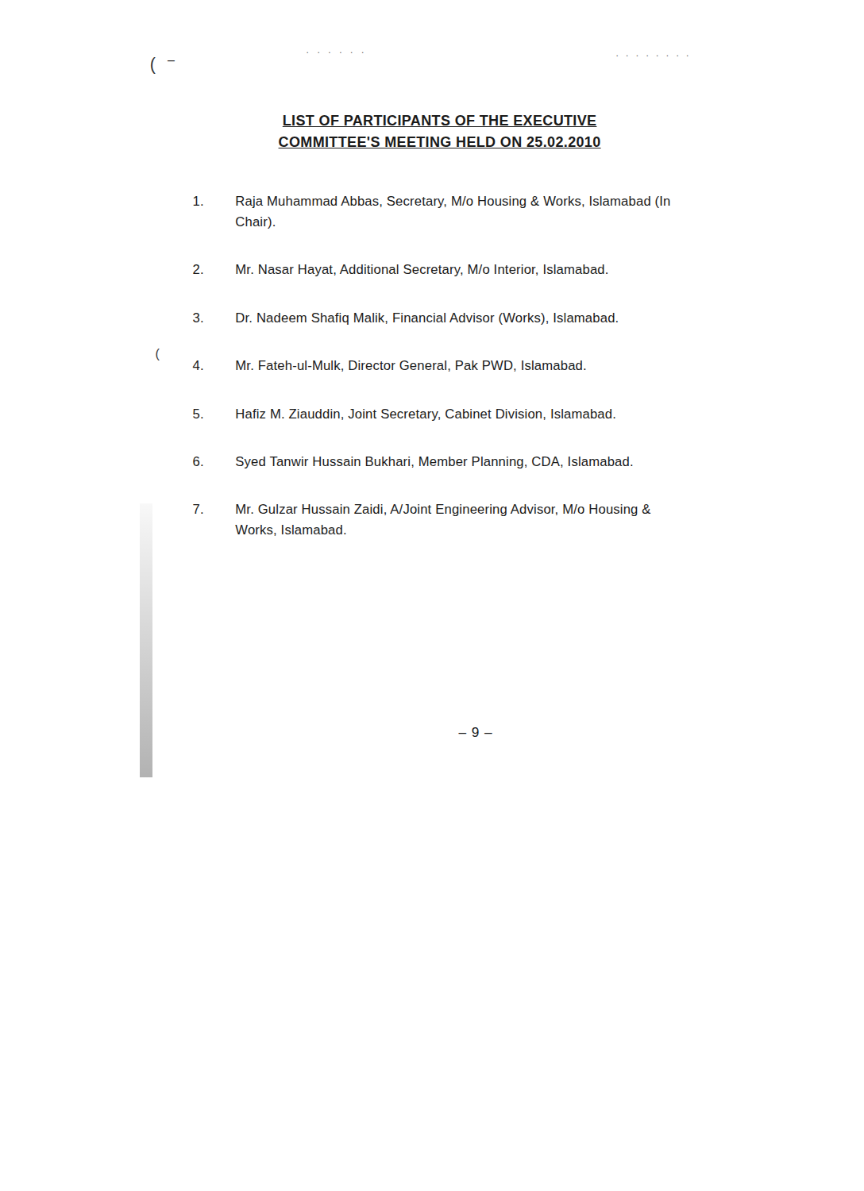(
–
. . . . . .
. . . . . . . .
LIST OF PARTICIPANTS OF THE EXECUTIVE
COMMITTEE'S MEETING HELD ON 25.02.2010
Raja Muhammad Abbas, Secretary, M/o Housing & Works, Islamabad (In Chair).
Mr. Nasar Hayat, Additional Secretary, M/o Interior, Islamabad.
Dr. Nadeem Shafiq Malik, Financial Advisor (Works), Islamabad.
Mr. Fateh-ul-Mulk, Director General, Pak PWD, Islamabad.
Hafiz M. Ziauddin, Joint Secretary, Cabinet Division, Islamabad.
Syed Tanwir Hussain Bukhari, Member Planning, CDA, Islamabad.
Mr. Gulzar Hussain Zaidi, A/Joint Engineering Advisor, M/o Housing & Works, Islamabad.
(
  
 
– 9 –